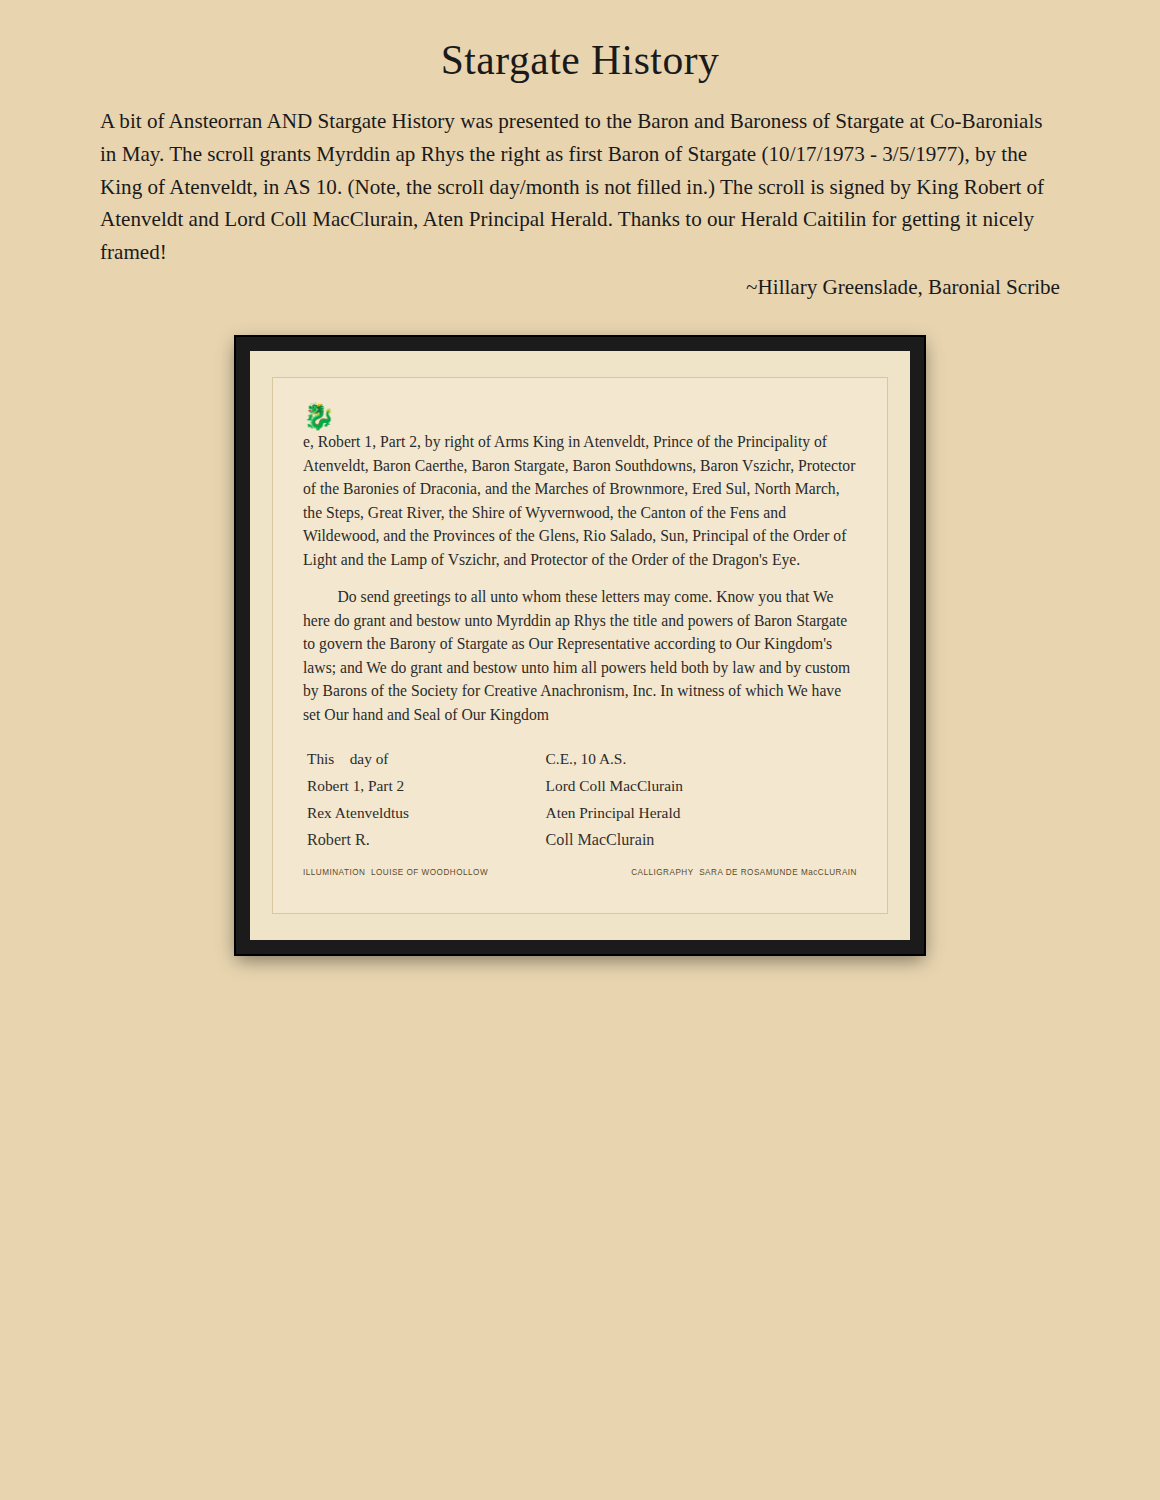Stargate History
A bit of Ansteorran AND Stargate History was presented to the Baron and Baroness of Stargate at Co-Baronials in May. The scroll grants Myrddin ap Rhys the right as first Baron of Stargate (10/17/1973 - 3/5/1977), by the King of Atenveldt, in AS 10. (Note, the scroll day/month is not filled in.) The scroll is signed by King Robert of Atenveldt and Lord Coll MacClurain, Aten Principal Herald. Thanks to our Herald Caitilin for getting it nicely framed! ~Hillary Greenslade, Baronial Scribe
🐉
e, Robert 1, Part 2, by right of Arms King in Atenveldt, Prince of the Principality of Atenveldt, Baron Caerthe, Baron Stargate, Baron Southdowns, Baron Vszichr, Protector of the Baronies of Draconia, and the Marches of Brownmore, Ered Sul, North March, the Steps, Great River, the Shire of Wyvernwood, the Canton of the Fens and Wildewood, and the Provinces of the Glens, Rio Salado, Sun, Principal of the Order of Light and the Lamp of Vszichr, and Protector of the Order of the Dragon's Eye.
Do send greetings to all unto whom these letters may come. Know you that We here do grant and bestow unto Myrddin ap Rhys the title and powers of Baron Stargate to govern the Barony of Stargate as Our Representative according to Our Kingdom's laws; and We do grant and bestow unto him all powers held both by law and by custom by Barons of the Society for Creative Anachronism, Inc. In witness of which We have set Our hand and Seal of Our Kingdom
| This day of | C.E., 10 A.S. |
| Robert 1, Part 2 | Lord Coll MacClurain |
| Rex Atenveldtus | Aten Principal Herald |
| Robert R. | Coll MacClurain |
ILLUMINATION LOUISE OF WOODHOLLOW CALLIGRAPHY SARA DE ROSAMUNDE MacCLURAIN